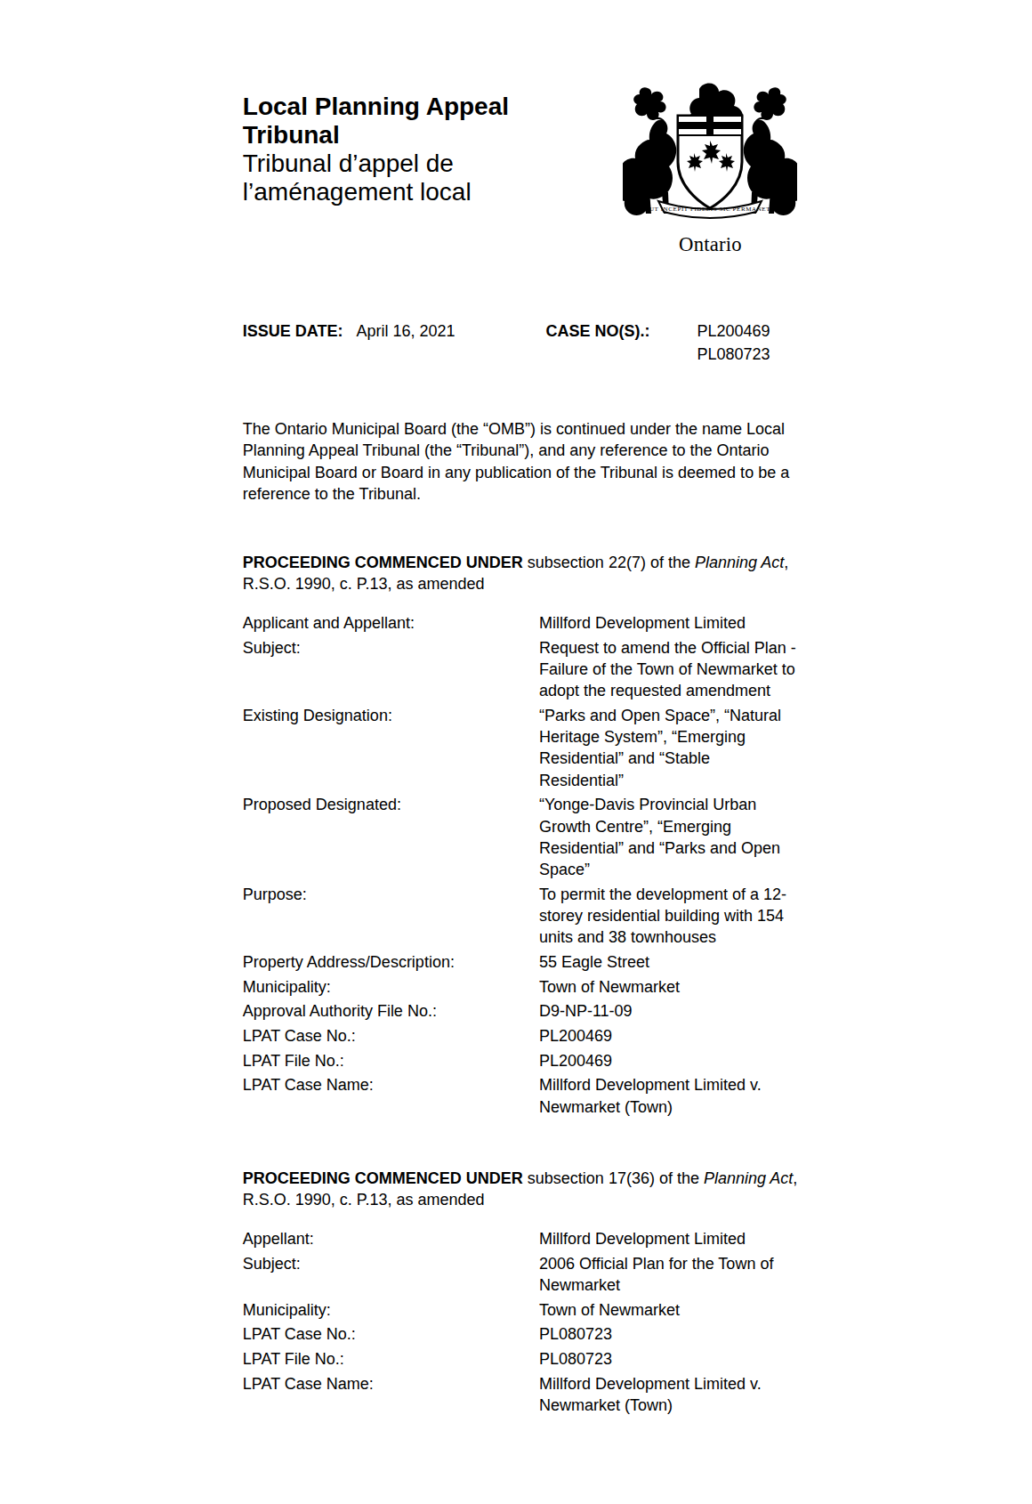Local Planning Appeal Tribunal
Tribunal d’appel de l’aménagement local
UT INCEPIT FIDELIS SIC PERMANET
Ontario
ISSUE DATE: April 16, 2021
CASE NO(S).:
PL200469
PL080723
The Ontario Municipal Board (the “OMB”) is continued under the name Local Planning Appeal Tribunal (the “Tribunal”), and any reference to the Ontario Municipal Board or Board in any publication of the Tribunal is deemed to be a reference to the Tribunal.
PROCEEDING COMMENCED UNDER subsection 22(7) of the Planning Act, R.S.O. 1990, c. P.13, as amended
| Applicant and Appellant: | Millford Development Limited |
| Subject: | Request to amend the Official Plan - Failure of the Town of Newmarket to adopt the requested amendment |
| Existing Designation: | “Parks and Open Space”, “Natural Heritage System”, “Emerging Residential” and “Stable Residential” |
| Proposed Designated: | “Yonge-Davis Provincial Urban Growth Centre”, “Emerging Residential” and “Parks and Open Space” |
| Purpose: | To permit the development of a 12-storey residential building with 154 units and 38 townhouses |
| Property Address/Description: | 55 Eagle Street |
| Municipality: | Town of Newmarket |
| Approval Authority File No.: | D9-NP-11-09 |
| LPAT Case No.: | PL200469 |
| LPAT File No.: | PL200469 |
| LPAT Case Name: | Millford Development Limited v. Newmarket (Town) |
PROCEEDING COMMENCED UNDER subsection 17(36) of the Planning Act, R.S.O. 1990, c. P.13, as amended
| Appellant: | Millford Development Limited |
| Subject: | 2006 Official Plan for the Town of Newmarket |
| Municipality: | Town of Newmarket |
| LPAT Case No.: | PL080723 |
| LPAT File No.: | PL080723 |
| LPAT Case Name: | Millford Development Limited v. Newmarket (Town) |